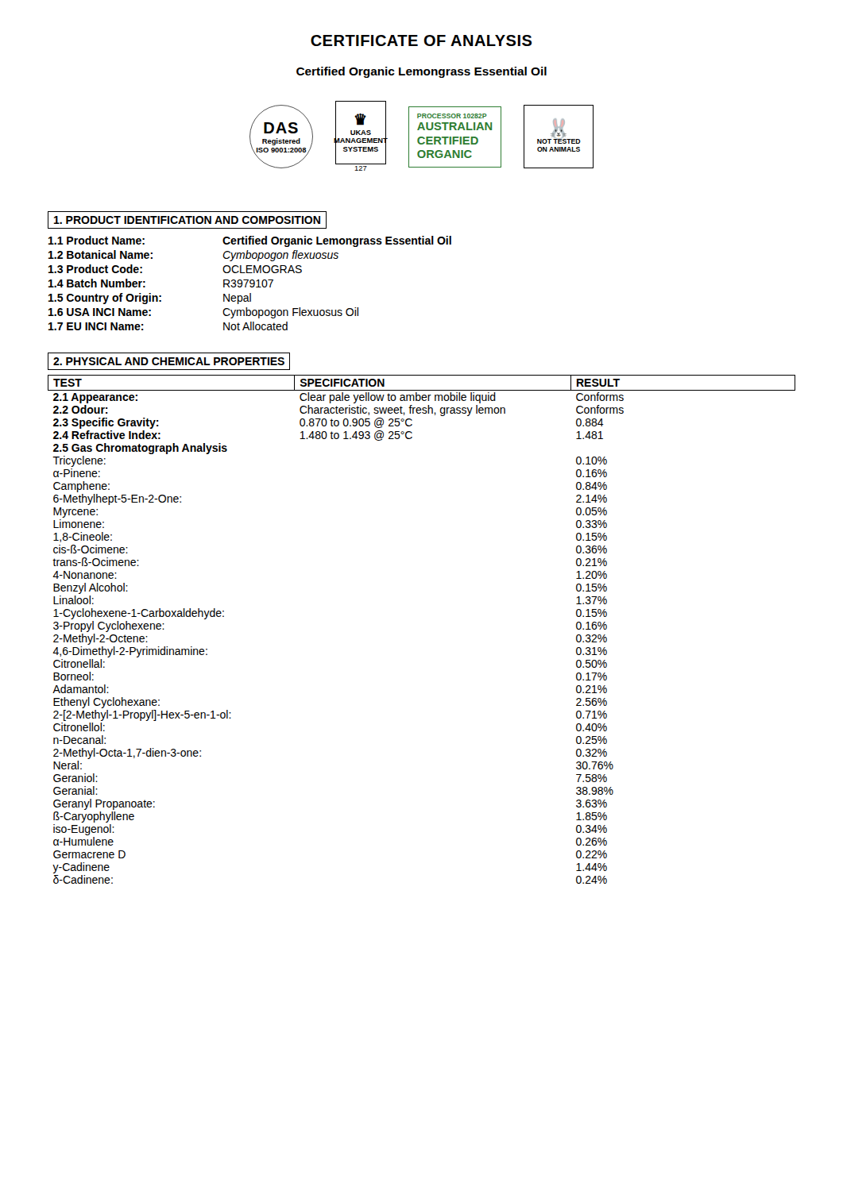CERTIFICATE OF ANALYSIS
Certified Organic Lemongrass Essential Oil
DAS
Registered
ISO 9001:2008
♛
UKAS
MANAGEMENT
SYSTEMS
127
PROCESSOR 10282P
AUSTRALIAN
CERTIFIED
ORGANIC
🐰
NOT TESTED
ON ANIMALS
1. PRODUCT IDENTIFICATION AND COMPOSITION
| 1.1 Product Name: | Certified Organic Lemongrass Essential Oil |
| 1.2 Botanical Name: | Cymbopogon flexuosus |
| 1.3 Product Code: | OCLEMOGRAS |
| 1.4 Batch Number: | R3979107 |
| 1.5 Country of Origin: | Nepal |
| 1.6 USA INCI Name: | Cymbopogon Flexuosus Oil |
| 1.7 EU INCI Name: | Not Allocated |
2. PHYSICAL AND CHEMICAL PROPERTIES
| TEST | SPECIFICATION | RESULT |
| --- | --- | --- |
| 2.1 Appearance: | Clear pale yellow to amber mobile liquid | Conforms |
| 2.2 Odour: | Characteristic, sweet, fresh, grassy lemon | Conforms |
| 2.3 Specific Gravity: | 0.870 to 0.905 @ 25°C | 0.884 |
| 2.4 Refractive Index: | 1.480 to 1.493 @ 25°C | 1.481 |
| 2.5 Gas Chromatograph Analysis |
| Tricyclene: | | 0.10% |
| α-Pinene: | | 0.16% |
| Camphene: | | 0.84% |
| 6-Methylhept-5-En-2-One: | | 2.14% |
| Myrcene: | | 0.05% |
| Limonene: | | 0.33% |
| 1,8-Cineole: | | 0.15% |
| cis-ß-Ocimene: | | 0.36% |
| trans-ß-Ocimene: | | 0.21% |
| 4-Nonanone: | | 1.20% |
| Benzyl Alcohol: | | 0.15% |
| Linalool: | | 1.37% |
| 1-Cyclohexene-1-Carboxaldehyde: | | 0.15% |
| 3-Propyl Cyclohexene: | | 0.16% |
| 2-Methyl-2-Octene: | | 0.32% |
| 4,6-Dimethyl-2-Pyrimidinamine: | | 0.31% |
| Citronellal: | | 0.50% |
| Borneol: | | 0.17% |
| Adamantol: | | 0.21% |
| Ethenyl Cyclohexane: | | 2.56% |
| 2-[2-Methyl-1-Propyl]-Hex-5-en-1-ol: | | 0.71% |
| Citronellol: | | 0.40% |
| n-Decanal: | | 0.25% |
| 2-Methyl-Octa-1,7-dien-3-one: | | 0.32% |
| Neral: | | 30.76% |
| Geraniol: | | 7.58% |
| Geranial: | | 38.98% |
| Geranyl Propanoate: | | 3.63% |
| ß-Caryophyllene | | 1.85% |
| iso-Eugenol: | | 0.34% |
| α-Humulene | | 0.26% |
| Germacrene D | | 0.22% |
| y-Cadinene | | 1.44% |
| δ-Cadinene: | | 0.24% |